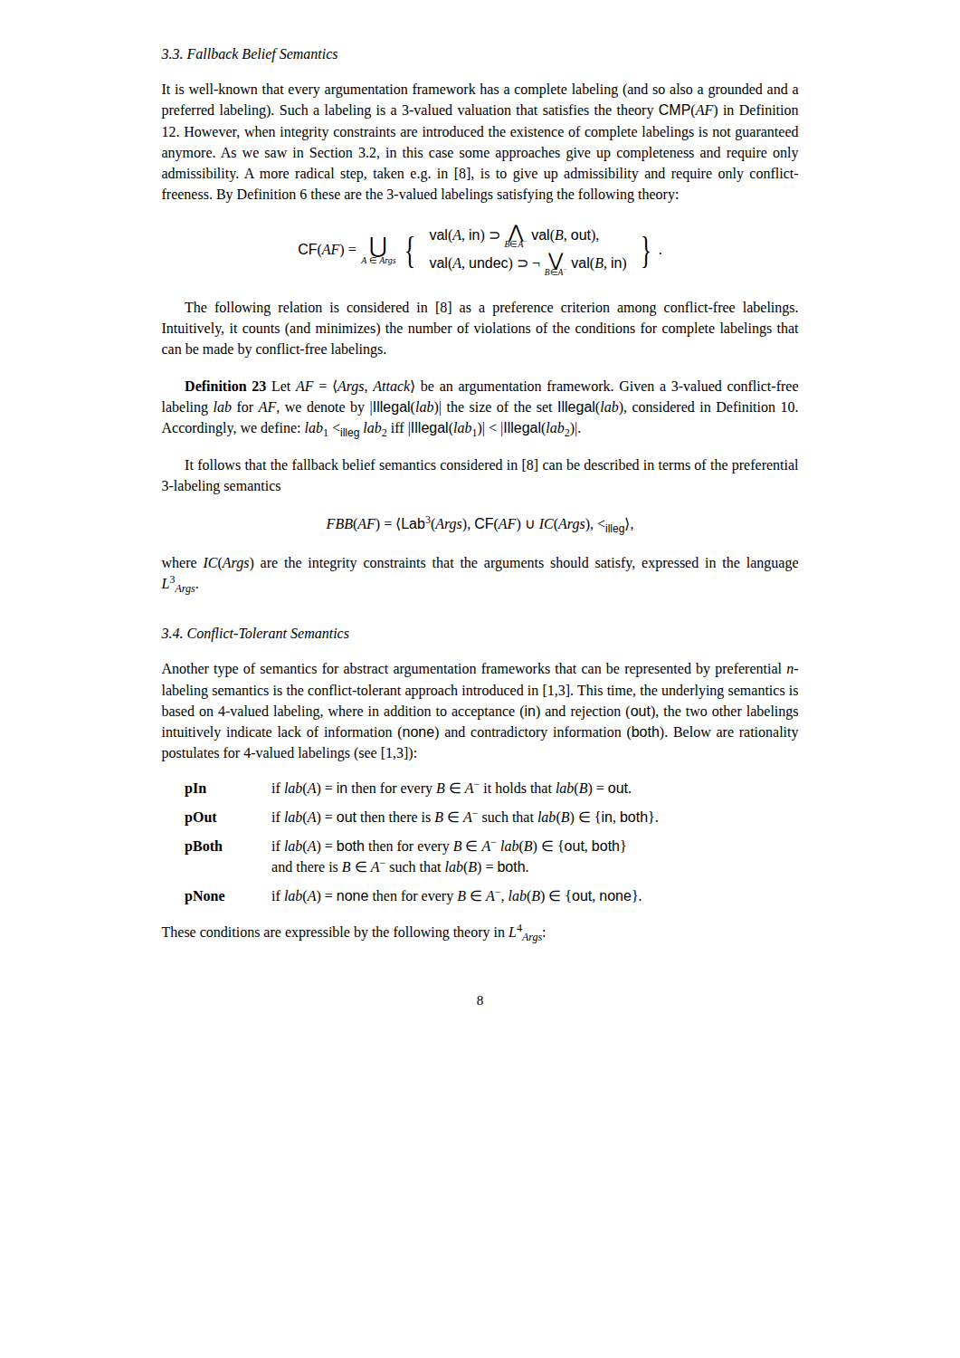3.3. Fallback Belief Semantics
It is well-known that every argumentation framework has a complete labeling (and so also a grounded and a preferred labeling). Such a labeling is a 3-valued valuation that satisfies the theory CMP(AF) in Definition 12. However, when integrity constraints are introduced the existence of complete labelings is not guaranteed anymore. As we saw in Section 3.2, in this case some approaches give up completeness and require only admissibility. A more radical step, taken e.g. in [8], is to give up admissibility and require only conflict-freeness. By Definition 6 these are the 3-valued labelings satisfying the following theory:
CF(AF) = ⋃A ∈ Args {
| val ( A , in ) ⊃ ⋀ B ∈ A − val ( B , out ), |
| val ( A , undec ) ⊃ ¬ ⋁ B ∈ A − val ( B , in ) |
} .
The following relation is considered in [8] as a preference criterion among conflict-free labelings. Intuitively, it counts (and minimizes) the number of violations of the conditions for complete labelings that can be made by conflict-free labelings.
Definition 23 Let AF = ⟨Args, Attack⟩ be an argumentation framework. Given a 3-valued conflict-free labeling lab for AF, we denote by |Illegal(lab)| the size of the set Illegal(lab), considered in Definition 10. Accordingly, we define: lab1 <illeg lab2 iff |Illegal(lab1)| < |Illegal(lab2)|.
It follows that the fallback belief semantics considered in [8] can be described in terms of the preferential 3-labeling semantics
FBB(AF) = ⟨Lab3(Args), CF(AF) ∪ IC(Args), <illeg⟩,
where IC(Args) are the integrity constraints that the arguments should satisfy, expressed in the language L3Args.
3.4. Conflict-Tolerant Semantics
Another type of semantics for abstract argumentation frameworks that can be represented by preferential n-labeling semantics is the conflict-tolerant approach introduced in [1,3]. This time, the underlying semantics is based on 4-valued labeling, where in addition to acceptance (in) and rejection (out), the two other labelings intuitively indicate lack of information (none) and contradictory information (both). Below are rationality postulates for 4-valued labelings (see [1,3]):
pIn
if lab(A) = in then for every B ∈ A− it holds that lab(B) = out.
pOut
if lab(A) = out then there is B ∈ A− such that lab(B) ∈ {in, both}.
pBoth
if lab(A) = both then for every B ∈ A− lab(B) ∈ {out, both}
and there is B ∈ A− such that lab(B) = both.
pNone
if lab(A) = none then for every B ∈ A−, lab(B) ∈ {out, none}.
These conditions are expressible by the following theory in L4Args:
8